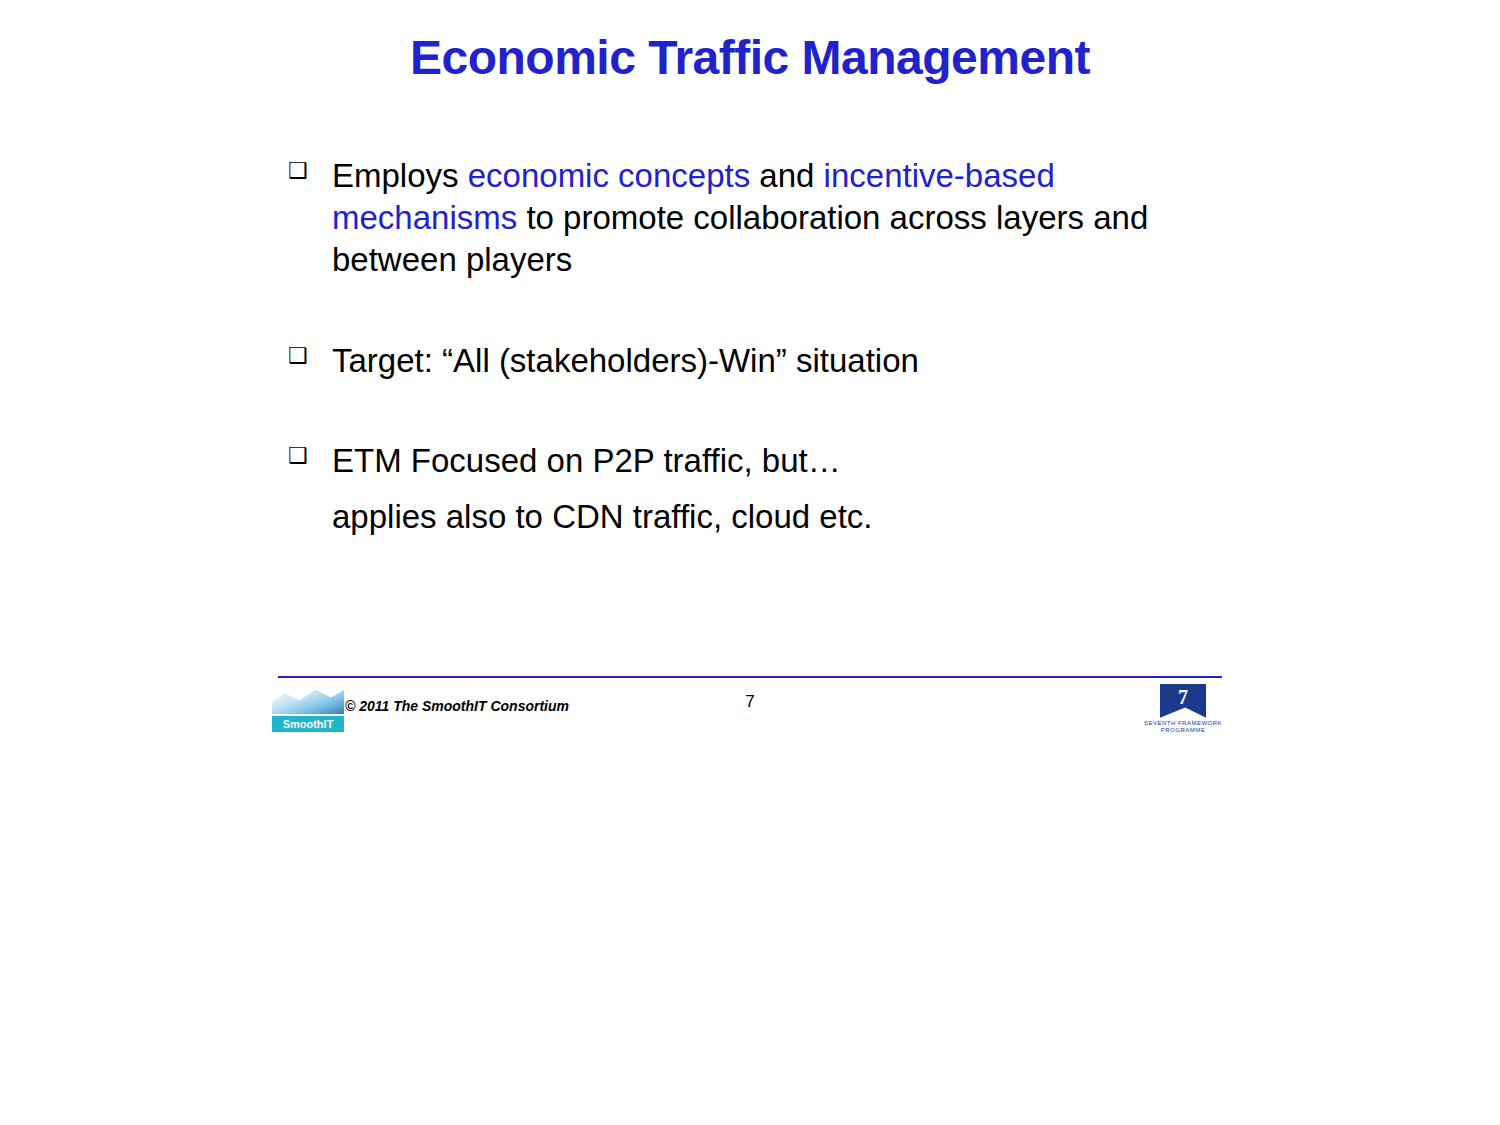Economic Traffic Management
Employs economic concepts and incentive-based mechanisms to promote collaboration across layers and between players
Target: “All (stakeholders)-Win” situation
ETM Focused on P2P traffic, but… applies also to CDN traffic, cloud etc.
© 2011 The SmoothIT Consortium
7
SmoothIT
SEVENTH FRAMEWORK
PROGRAMME